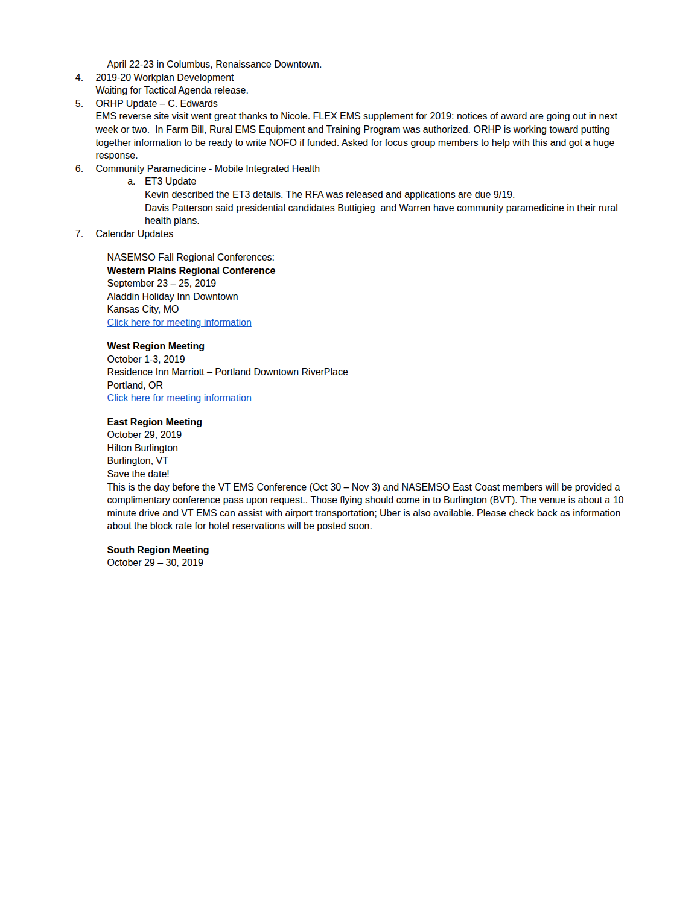April 22-23 in Columbus, Renaissance Downtown.
4.
2019-20 Workplan Development
Waiting for Tactical Agenda release.
5.
ORHP Update – C. Edwards
EMS reverse site visit went great thanks to Nicole. FLEX EMS supplement for 2019: notices of award are going out in next week or two. In Farm Bill, Rural EMS Equipment and Training Program was authorized. ORHP is working toward putting together information to be ready to write NOFO if funded. Asked for focus group members to help with this and got a huge response.
6.
Community Paramedicine - Mobile Integrated Health
a.
ET3 Update
Kevin described the ET3 details. The RFA was released and applications are due 9/19.
Davis Patterson said presidential candidates Buttigieg and Warren have community paramedicine in their rural health plans.
7.
Calendar Updates
NASEMSO Fall Regional Conferences:
Western Plains Regional Conference
September 23 – 25, 2019
Aladdin Holiday Inn Downtown
Kansas City, MO
Click here for meeting information
West Region Meeting
October 1-3, 2019
Residence Inn Marriott – Portland Downtown RiverPlace
Portland, OR
Click here for meeting information
East Region Meeting
October 29, 2019
Hilton Burlington
Burlington, VT
Save the date!
This is the day before the VT EMS Conference (Oct 30 – Nov 3) and NASEMSO East Coast members will be provided a complimentary conference pass upon request.. Those flying should come in to Burlington (BVT). The venue is about a 10 minute drive and VT EMS can assist with airport transportation; Uber is also available. Please check back as information about the block rate for hotel reservations will be posted soon.
South Region Meeting
October 29 – 30, 2019